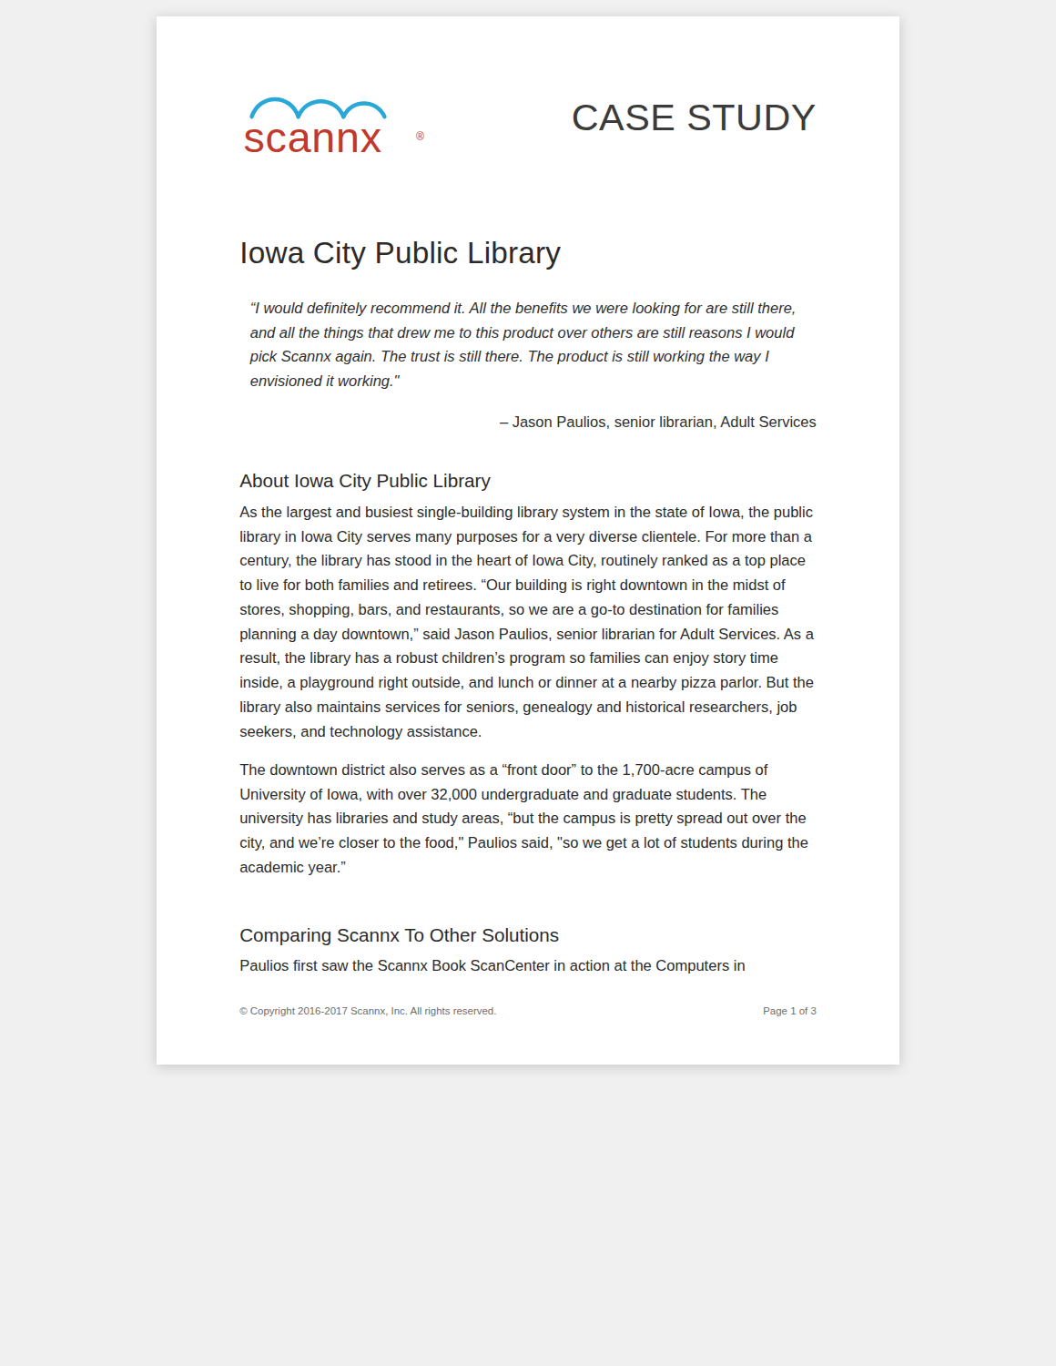scannx ®
CASE STUDY
Iowa City Public Library
“I would definitely recommend it. All the benefits we were looking for are still there, and all the things that drew me to this product over others are still reasons I would pick Scannx again. The trust is still there. The product is still working the way I envisioned it working."
– Jason Paulios, senior librarian, Adult Services
About Iowa City Public Library
As the largest and busiest single-building library system in the state of Iowa, the public library in Iowa City serves many purposes for a very diverse clientele. For more than a century, the library has stood in the heart of Iowa City, routinely ranked as a top place to live for both families and retirees. “Our building is right downtown in the midst of stores, shopping, bars, and restaurants, so we are a go-to destination for families planning a day downtown,” said Jason Paulios, senior librarian for Adult Services. As a result, the library has a robust children’s program so families can enjoy story time inside, a playground right outside, and lunch or dinner at a nearby pizza parlor. But the library also maintains services for seniors, genealogy and historical researchers, job seekers, and technology assistance.
The downtown district also serves as a “front door” to the 1,700-acre campus of University of Iowa, with over 32,000 undergraduate and graduate students. The university has libraries and study areas, “but the campus is pretty spread out over the city, and we’re closer to the food," Paulios said, "so we get a lot of students during the academic year.”
Comparing Scannx To Other Solutions
Paulios first saw the Scannx Book ScanCenter in action at the Computers in
© Copyright 2016-2017 Scannx, Inc. All rights reserved. Page 1 of 3